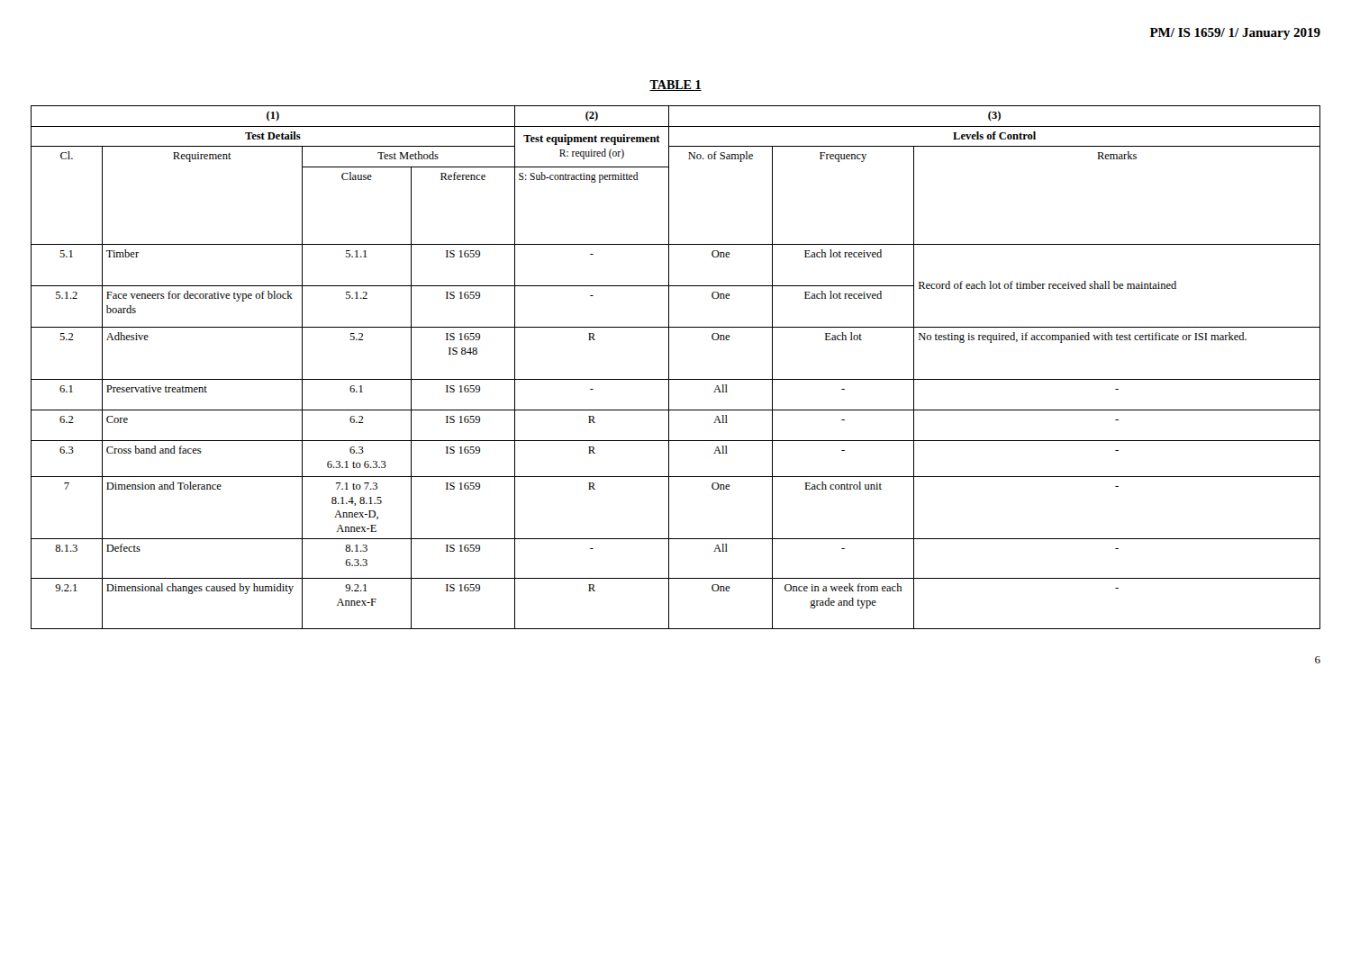PM/ IS 1659/ 1/ January 2019
TABLE 1
| (1) | (2) | (3) |
| Test Details | Test equipment requirement R: required (or) | Levels of Control |
| Cl. | Requirement | Test Methods | No. of Sample | Frequency | Remarks |
| Clause | Reference | S: Sub-contracting permitted |
| 5.1 | Timber | 5.1.1 | IS 1659 | - | One | Each lot received | Record of each lot of timber received shall be maintained |
| 5.1.2 | Face veneers for decorative type of block boards | 5.1.2 | IS 1659 | - | One | Each lot received |
| 5.2 | Adhesive | 5.2 | IS 1659 IS 848 | R | One | Each lot | No testing is required, if accompanied with test certificate or ISI marked. |
| 6.1 | Preservative treatment | 6.1 | IS 1659 | - | All | - | - |
| 6.2 | Core | 6.2 | IS 1659 | R | All | - | - |
| 6.3 | Cross band and faces | 6.3 6.3.1 to 6.3.3 | IS 1659 | R | All | - | - |
| 7 | Dimension and Tolerance | 7.1 to 7.3 8.1.4, 8.1.5 Annex-D, Annex-E | IS 1659 | R | One | Each control unit | - |
| 8.1.3 | Defects | 8.1.3 6.3.3 | IS 1659 | - | All | - | - |
| 9.2.1 | Dimensional changes caused by humidity | 9.2.1 Annex-F | IS 1659 | R | One | Once in a week from each grade and type | - |
6